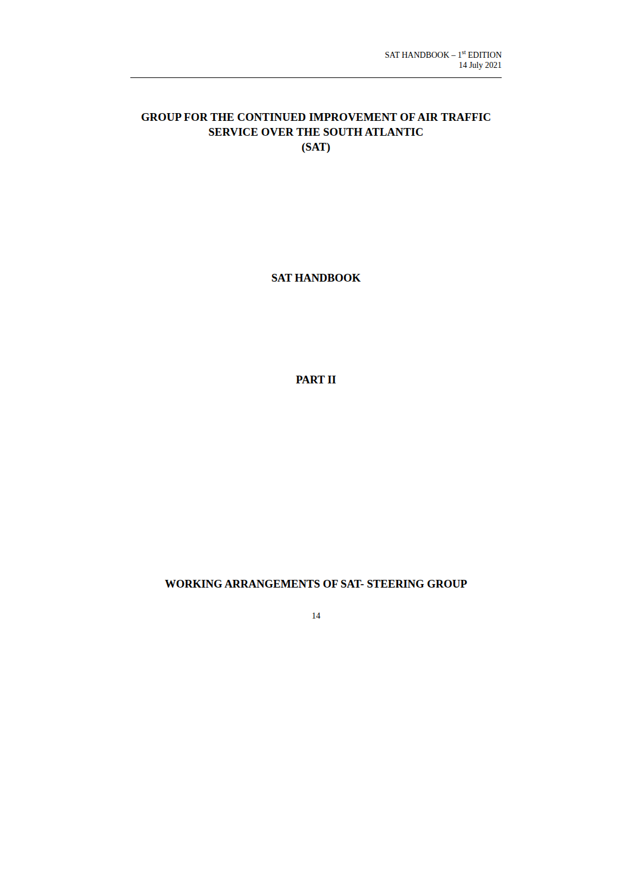SAT HANDBOOK – 1st EDITION
14 July 2021
GROUP FOR THE CONTINUED IMPROVEMENT OF AIR TRAFFIC SERVICE OVER THE SOUTH ATLANTIC (SAT)
SAT HANDBOOK
PART II
WORKING ARRANGEMENTS OF SAT- STEERING GROUP
14